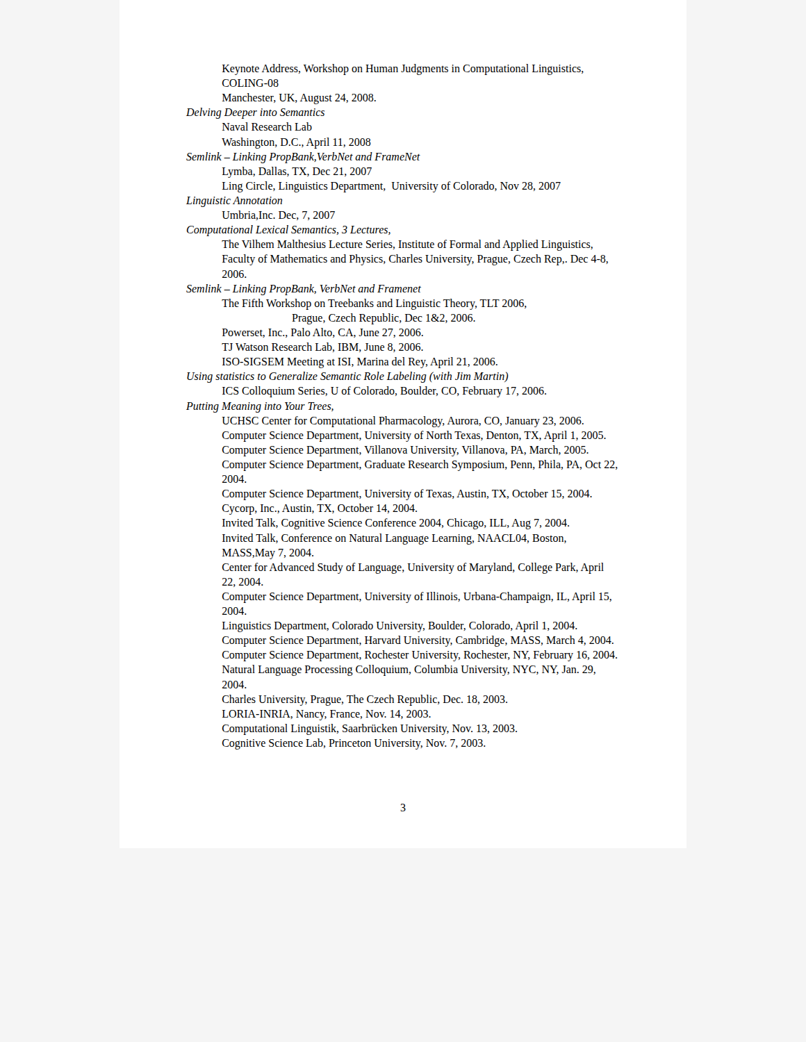Keynote Address, Workshop on Human Judgments in Computational Linguistics, COLING-08
Manchester, UK, August 24, 2008.
Delving Deeper into Semantics
Naval Research Lab
Washington, D.C., April 11, 2008
Semlink – Linking PropBank,VerbNet and FrameNet
Lymba, Dallas, TX, Dec 21, 2007
Ling Circle, Linguistics Department, University of Colorado, Nov 28, 2007
Linguistic Annotation
Umbria,Inc. Dec, 7, 2007
Computational Lexical Semantics, 3 Lectures,
The Vilhem Malthesius Lecture Series, Institute of Formal and Applied Linguistics,
Faculty of Mathematics and Physics, Charles University, Prague, Czech Rep,. Dec 4-8, 2006.
Semlink – Linking PropBank, VerbNet and Framenet
The Fifth Workshop on Treebanks and Linguistic Theory, TLT 2006,
Prague, Czech Republic, Dec 1&2, 2006.
Powerset, Inc., Palo Alto, CA, June 27, 2006.
TJ Watson Research Lab, IBM, June 8, 2006.
ISO-SIGSEM Meeting at ISI, Marina del Rey, April 21, 2006.
Using statistics to Generalize Semantic Role Labeling (with Jim Martin)
ICS Colloquium Series, U of Colorado, Boulder, CO, February 17, 2006.
Putting Meaning into Your Trees,
UCHSC Center for Computational Pharmacology, Aurora, CO, January 23, 2006.
Computer Science Department, University of North Texas, Denton, TX, April 1, 2005.
Computer Science Department, Villanova University, Villanova, PA, March, 2005.
Computer Science Department, Graduate Research Symposium, Penn, Phila, PA, Oct 22, 2004.
Computer Science Department, University of Texas, Austin, TX, October 15, 2004.
Cycorp, Inc., Austin, TX, October 14, 2004.
Invited Talk, Cognitive Science Conference 2004, Chicago, ILL, Aug 7, 2004.
Invited Talk, Conference on Natural Language Learning, NAACL04, Boston, MASS,May 7, 2004.
Center for Advanced Study of Language, University of Maryland, College Park, April 22, 2004.
Computer Science Department, University of Illinois, Urbana-Champaign, IL, April 15, 2004.
Linguistics Department, Colorado University, Boulder, Colorado, April 1, 2004.
Computer Science Department, Harvard University, Cambridge, MASS, March 4, 2004.
Computer Science Department, Rochester University, Rochester, NY, February 16, 2004.
Natural Language Processing Colloquium, Columbia University, NYC, NY, Jan. 29, 2004.
Charles University, Prague, The Czech Republic, Dec. 18, 2003.
LORIA-INRIA, Nancy, France, Nov. 14, 2003.
Computational Linguistik, Saarbrücken University, Nov. 13, 2003.
Cognitive Science Lab, Princeton University, Nov. 7, 2003.
3